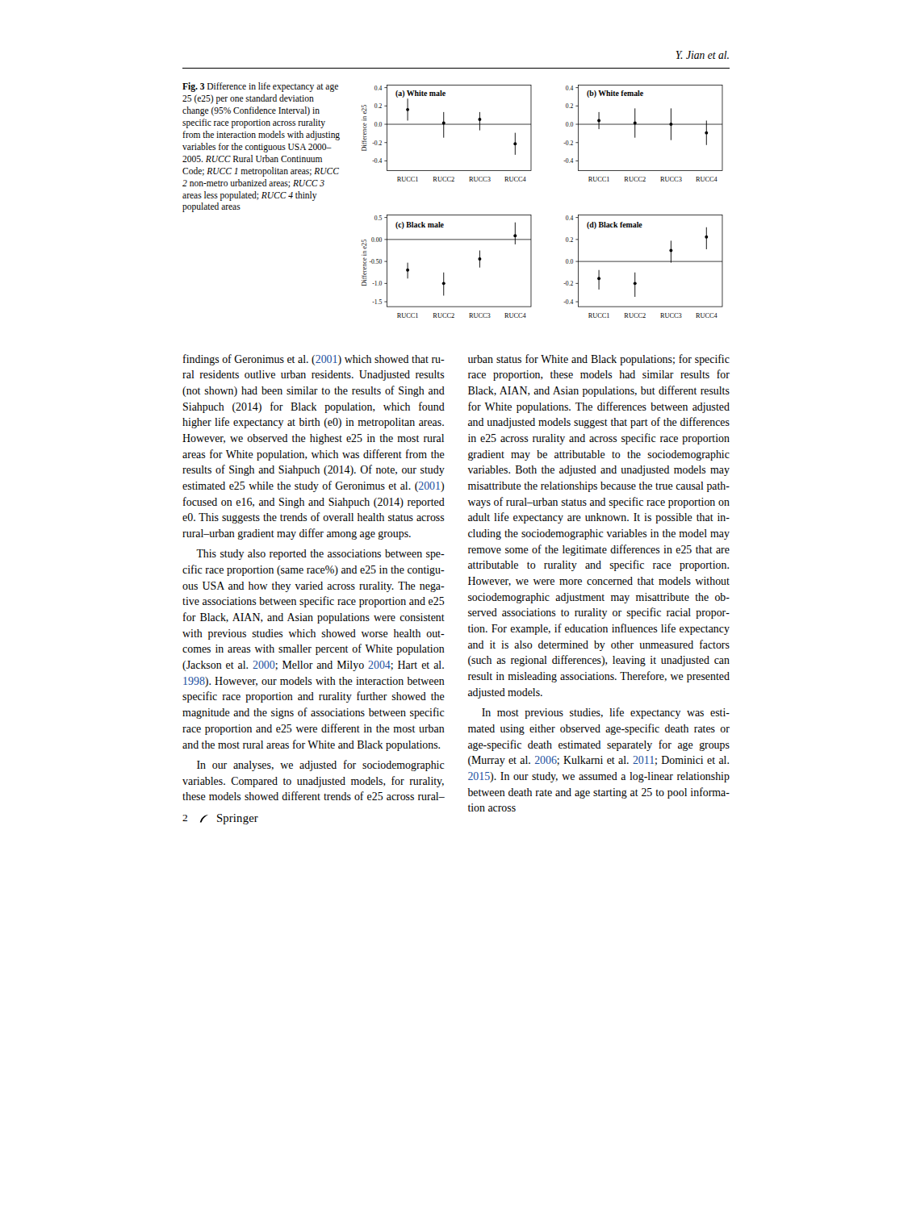Y. Jian et al.
Fig. 3 Difference in life expectancy at age 25 (e25) per one standard deviation change (95% Confidence Interval) in specific race proportion across rurality from the interaction models with adjusting variables for the contiguous USA 2000–2005. RUCC Rural Urban Continuum Code; RUCC 1 metropolitan areas; RUCC 2 non-metro urbanized areas; RUCC 3 areas less populated; RUCC 4 thinly populated areas
0.4 0.2 0.0 -0.2 -0.4 (a) White male Difference in e25 RUCC1 RUCC2 RUCC3 RUCC4
0.4 0.2 0.0 -0.2 -0.4 (b) White female RUCC1 RUCC2 RUCC3 RUCC4
0.5 0.00 -0.50 -1.0 -1.5 (c) Black male Difference in e25 RUCC1 RUCC2 RUCC3 RUCC4
0.4 0.2 0.0 -0.2 -0.4 (d) Black female RUCC1 RUCC2 RUCC3 RUCC4
findings of Geronimus et al. (2001) which showed that rural residents outlive urban residents. Unadjusted results (not shown) had been similar to the results of Singh and Siahpuch (2014) for Black population, which found higher life expectancy at birth (e0) in metropolitan areas. However, we observed the highest e25 in the most rural areas for White population, which was different from the results of Singh and Siahpuch (2014). Of note, our study estimated e25 while the study of Geronimus et al. (2001) focused on e16, and Singh and Siahpuch (2014) reported e0. This suggests the trends of overall health status across rural–urban gradient may differ among age groups.
This study also reported the associations between specific race proportion (same race%) and e25 in the contiguous USA and how they varied across rurality. The negative associations between specific race proportion and e25 for Black, AIAN, and Asian populations were consistent with previous studies which showed worse health outcomes in areas with smaller percent of White population (Jackson et al. 2000; Mellor and Milyo 2004; Hart et al. 1998). However, our models with the interaction between specific race proportion and rurality further showed the magnitude and the signs of associations between specific race proportion and e25 were different in the most urban and the most rural areas for White and Black populations.
In our analyses, we adjusted for sociodemographic variables. Compared to unadjusted models, for rurality, these models showed different trends of e25 across rural–urban status for White and Black populations; for specific race proportion, these models had similar results for Black, AIAN, and Asian populations, but different results for White populations. The differences between adjusted and unadjusted models suggest that part of the differences in e25 across rurality and across specific race proportion gradient may be attributable to the sociodemographic variables. Both the adjusted and unadjusted models may misattribute the relationships because the true causal pathways of rural–urban status and specific race proportion on adult life expectancy are unknown. It is possible that including the sociodemographic variables in the model may remove some of the legitimate differences in e25 that are attributable to rurality and specific race proportion. However, we were more concerned that models without sociodemographic adjustment may misattribute the observed associations to rurality or specific racial proportion. For example, if education influences life expectancy and it is also determined by other unmeasured factors (such as regional differences), leaving it unadjusted can result in misleading associations. Therefore, we presented adjusted models.
In most previous studies, life expectancy was estimated using either observed age-specific death rates or age-specific death estimated separately for age groups (Murray et al. 2006; Kulkarni et al. 2011; Dominici et al. 2015). In our study, we assumed a log-linear relationship between death rate and age starting at 25 to pool information across
2 Springer